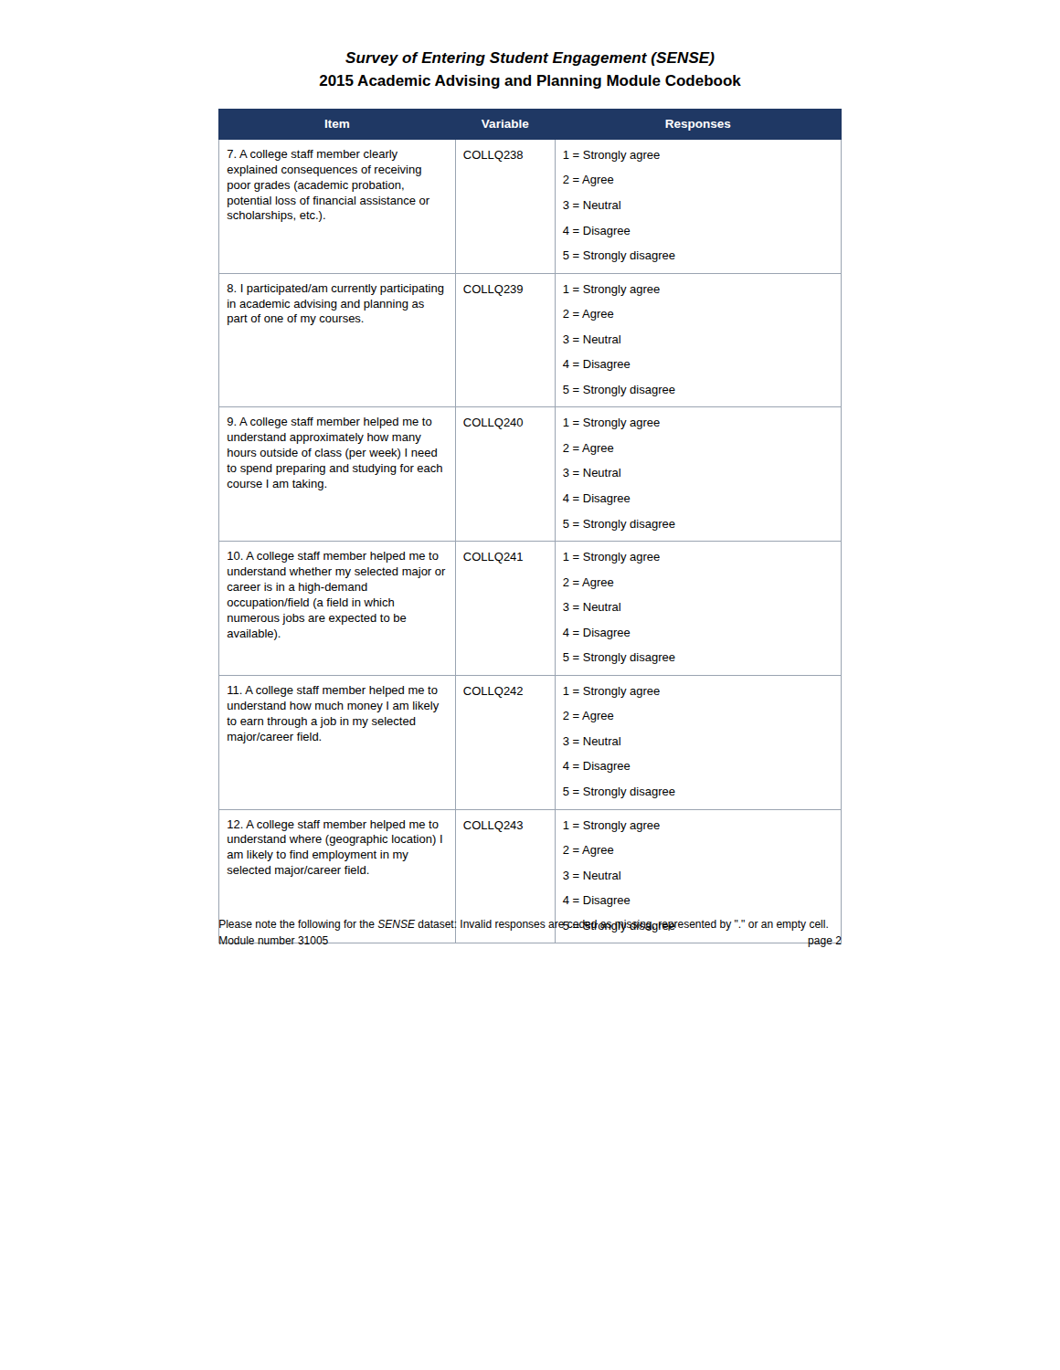Survey of Entering Student Engagement (SENSE)
2015 Academic Advising and Planning Module Codebook
| Item | Variable | Responses |
| --- | --- | --- |
| 7. A college staff member clearly explained consequences of receiving poor grades (academic probation, potential loss of financial assistance or scholarships, etc.). | COLLQ238 | 1 = Strongly agree 2 = Agree 3 = Neutral 4 = Disagree 5 = Strongly disagree |
| 8. I participated/am currently participating in academic advising and planning as part of one of my courses. | COLLQ239 | 1 = Strongly agree 2 = Agree 3 = Neutral 4 = Disagree 5 = Strongly disagree |
| 9. A college staff member helped me to understand approximately how many hours outside of class (per week) I need to spend preparing and studying for each course I am taking. | COLLQ240 | 1 = Strongly agree 2 = Agree 3 = Neutral 4 = Disagree 5 = Strongly disagree |
| 10. A college staff member helped me to understand whether my selected major or career is in a high-demand occupation/field (a field in which numerous jobs are expected to be available). | COLLQ241 | 1 = Strongly agree 2 = Agree 3 = Neutral 4 = Disagree 5 = Strongly disagree |
| 11. A college staff member helped me to understand how much money I am likely to earn through a job in my selected major/career field. | COLLQ242 | 1 = Strongly agree 2 = Agree 3 = Neutral 4 = Disagree 5 = Strongly disagree |
| 12. A college staff member helped me to understand where (geographic location) I am likely to find employment in my selected major/career field. | COLLQ243 | 1 = Strongly agree 2 = Agree 3 = Neutral 4 = Disagree 5 = Strongly disagree |
Please note the following for the SENSE dataset: Invalid responses are coded as missing, represented by "." or an empty cell.
Module number 31005 page 2